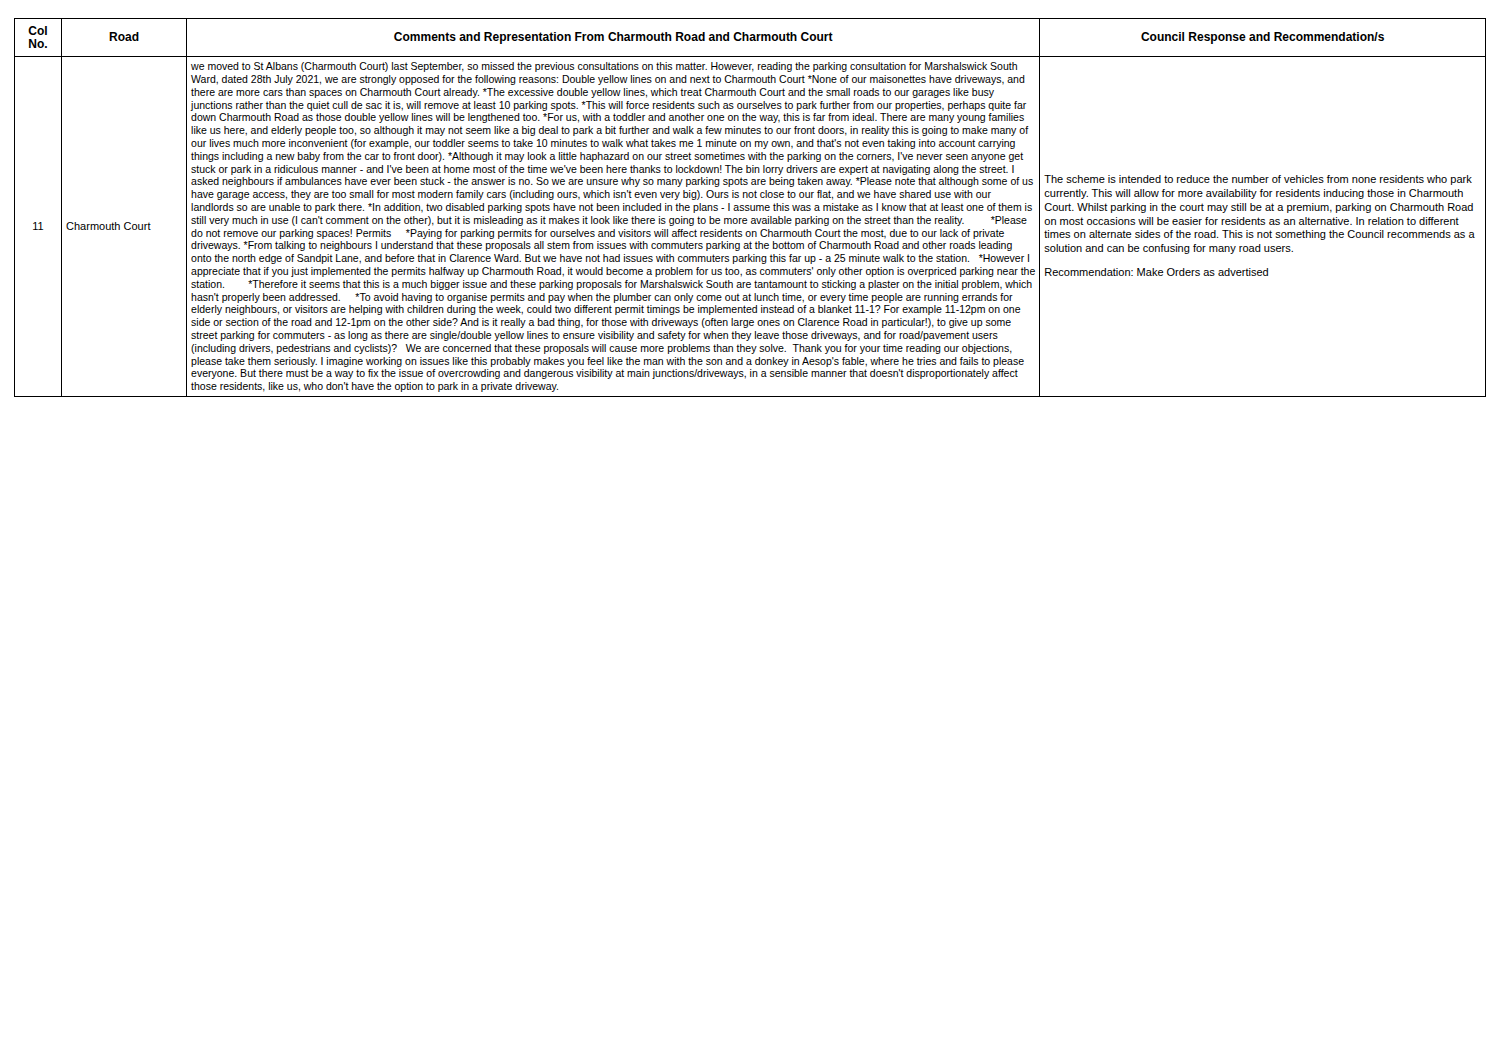| Col No. | Road | Comments and Representation From Charmouth Road and Charmouth Court | Council Response and Recommendation/s |
| --- | --- | --- | --- |
| 11 | Charmouth Court | we moved to St Albans (Charmouth Court) last September, so missed the previous consultations on this matter. However, reading the parking consultation for Marshalswick South Ward, dated 28th July 2021, we are strongly opposed for the following reasons: Double yellow lines on and next to Charmouth Court *None of our maisonettes have driveways, and there are more cars than spaces on Charmouth Court already. *The excessive double yellow lines, which treat Charmouth Court and the small roads to our garages like busy junctions rather than the quiet cull de sac it is, will remove at least 10 parking spots. *This will force residents such as ourselves to park further from our properties, perhaps quite far down Charmouth Road as those double yellow lines will be lengthened too. *For us, with a toddler and another one on the way, this is far from ideal. There are many young families like us here, and elderly people too, so although it may not seem like a big deal to park a bit further and walk a few minutes to our front doors, in reality this is going to make many of our lives much more inconvenient (for example, our toddler seems to take 10 minutes to walk what takes me 1 minute on my own, and that's not even taking into account carrying things including a new baby from the car to front door). *Although it may look a little haphazard on our street sometimes with the parking on the corners, I've never seen anyone get stuck or park in a ridiculous manner - and I've been at home most of the time we've been here thanks to lockdown! The bin lorry drivers are expert at navigating along the street. I asked neighbours if ambulances have ever been stuck - the answer is no. So we are unsure why so many parking spots are being taken away. *Please note that although some of us have garage access, they are too small for most modern family cars (including ours, which isn't even very big). Ours is not close to our flat, and we have shared use with our landlords so are unable to park there. *In addition, two disabled parking spots have not been included in the plans - I assume this was a mistake as I know that at least one of them is still very much in use (I can't comment on the other), but it is misleading as it makes it look like there is going to be more available parking on the street than the reality. *Please do not remove our parking spaces! Permits *Paying for parking permits for ourselves and visitors will affect residents on Charmouth Court the most, due to our lack of private driveways. *From talking to neighbours I understand that these proposals all stem from issues with commuters parking at the bottom of Charmouth Road and other roads leading onto the north edge of Sandpit Lane, and before that in Clarence Ward. But we have not had issues with commuters parking this far up - a 25 minute walk to the station. *However I appreciate that if you just implemented the permits halfway up Charmouth Road, it would become a problem for us too, as commuters' only other option is overpriced parking near the station. *Therefore it seems that this is a much bigger issue and these parking proposals for Marshalswick South are tantamount to sticking a plaster on the initial problem, which hasn't properly been addressed. *To avoid having to organise permits and pay when the plumber can only come out at lunch time, or every time people are running errands for elderly neighbours, or visitors are helping with children during the week, could two different permit timings be implemented instead of a blanket 11-1? For example 11-12pm on one side or section of the road and 12-1pm on the other side? And is it really a bad thing, for those with driveways (often large ones on Clarence Road in particular!), to give up some street parking for commuters - as long as there are single/double yellow lines to ensure visibility and safety for when they leave those driveways, and for road/pavement users (including drivers, pedestrians and cyclists)? We are concerned that these proposals will cause more problems than they solve. Thank you for your time reading our objections, please take them seriously. I imagine working on issues like this probably makes you feel like the man with the son and a donkey in Aesop's fable, where he tries and fails to please everyone. But there must be a way to fix the issue of overcrowding and dangerous visibility at main junctions/driveways, in a sensible manner that doesn't disproportionately affect those residents, like us, who don't have the option to park in a private driveway. | The scheme is intended to reduce the number of vehicles from none residents who park currently. This will allow for more availability for residents inducing those in Charmouth Court. Whilst parking in the court may still be at a premium, parking on Charmouth Road on most occasions will be easier for residents as an alternative. In relation to different times on alternate sides of the road. This is not something the Council recommends as a solution and can be confusing for many road users. Recommendation: Make Orders as advertised |